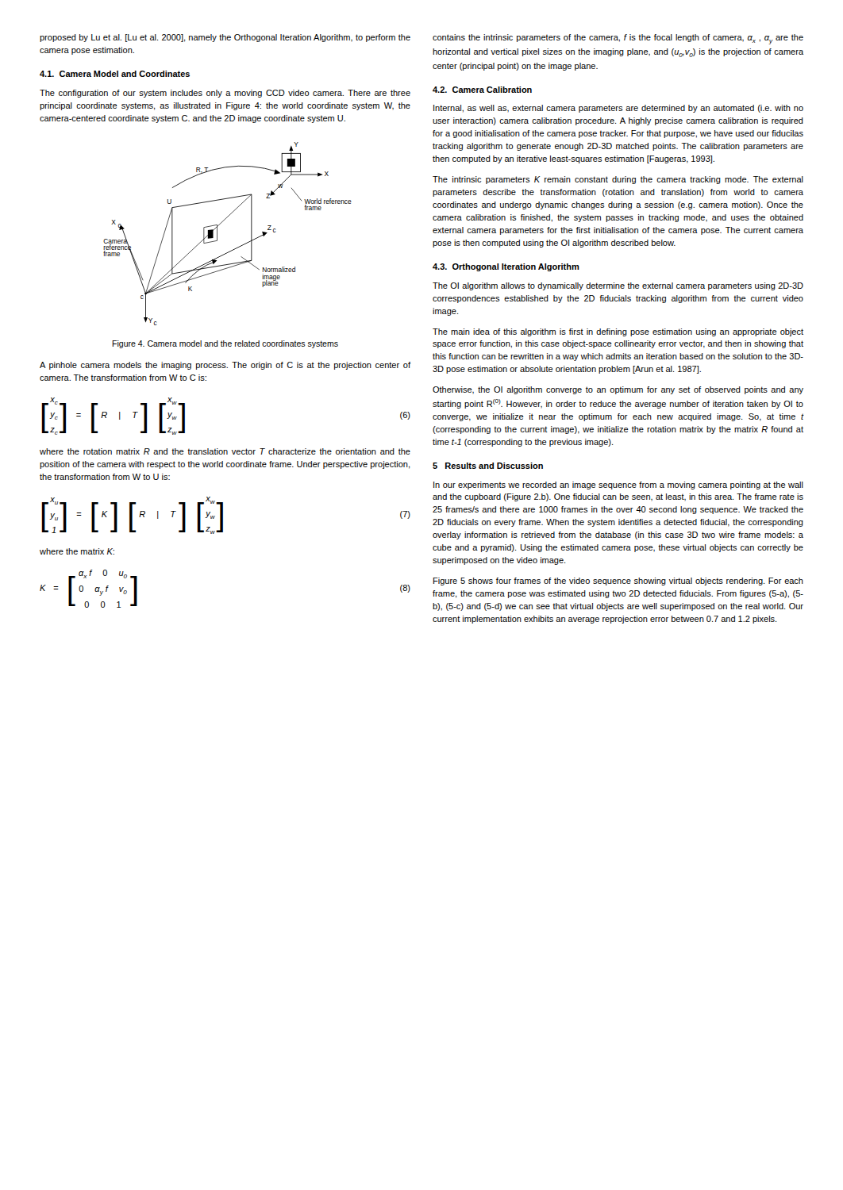proposed by Lu et al. [Lu et al. 2000], namely the Orthogonal Iteration Algorithm, to perform the camera pose estimation.
4.1. Camera Model and Coordinates
The configuration of our system includes only a moving CCD video camera. There are three principal coordinate systems, as illustrated in Figure 4: the world coordinate system W, the camera-centered coordinate system C. and the 2D image coordinate system U.
Y X Z w World reference frame R, T c Y c X c Z c U Camera reference frame K Normalized image plane
Figure 4. Camera model and the related coordinates systems
A pinhole camera models the imaging process. The origin of C is at the projection center of camera. The transformation from W to C is:
[ xc yc zc ] = [ R|T ] [ xw yw zw ] (6)
where the rotation matrix R and the translation vector T characterize the orientation and the position of the camera with respect to the world coordinate frame. Under perspective projection, the transformation from W to U is:
[ xu yu 1 ] = [ K ] [ R|T ] [ xw yw zw ] (7)
where the matrix K:
K = [ αx f 0 u0 0 αy f v0 001 ] (8)
contains the intrinsic parameters of the camera, f is the focal length of camera, αx , αy are the horizontal and vertical pixel sizes on the imaging plane, and (u0,v0) is the projection of camera center (principal point) on the image plane.
4.2. Camera Calibration
Internal, as well as, external camera parameters are determined by an automated (i.e. with no user interaction) camera calibration procedure. A highly precise camera calibration is required for a good initialisation of the camera pose tracker. For that purpose, we have used our fiducilas tracking algorithm to generate enough 2D-3D matched points. The calibration parameters are then computed by an iterative least-squares estimation [Faugeras, 1993].
The intrinsic parameters K remain constant during the camera tracking mode. The external parameters describe the transformation (rotation and translation) from world to camera coordinates and undergo dynamic changes during a session (e.g. camera motion). Once the camera calibration is finished, the system passes in tracking mode, and uses the obtained external camera parameters for the first initialisation of the camera pose. The current camera pose is then computed using the OI algorithm described below.
4.3. Orthogonal Iteration Algorithm
The OI algorithm allows to dynamically determine the external camera parameters using 2D-3D correspondences established by the 2D fiducials tracking algorithm from the current video image.
The main idea of this algorithm is first in defining pose estimation using an appropriate object space error function, in this case object-space collinearity error vector, and then in showing that this function can be rewritten in a way which admits an iteration based on the solution to the 3D-3D pose estimation or absolute orientation problem [Arun et al. 1987].
Otherwise, the OI algorithm converge to an optimum for any set of observed points and any starting point R(0). However, in order to reduce the average number of iteration taken by OI to converge, we initialize it near the optimum for each new acquired image. So, at time t (corresponding to the current image), we initialize the rotation matrix by the matrix R found at time t-1 (corresponding to the previous image).
5 Results and Discussion
In our experiments we recorded an image sequence from a moving camera pointing at the wall and the cupboard (Figure 2.b). One fiducial can be seen, at least, in this area. The frame rate is 25 frames/s and there are 1000 frames in the over 40 second long sequence. We tracked the 2D fiducials on every frame. When the system identifies a detected fiducial, the corresponding overlay information is retrieved from the database (in this case 3D two wire frame models: a cube and a pyramid). Using the estimated camera pose, these virtual objects can correctly be superimposed on the video image.
Figure 5 shows four frames of the video sequence showing virtual objects rendering. For each frame, the camera pose was estimated using two 2D detected fiducials. From figures (5-a), (5-b), (5-c) and (5-d) we can see that virtual objects are well superimposed on the real world. Our current implementation exhibits an average reprojection error between 0.7 and 1.2 pixels.